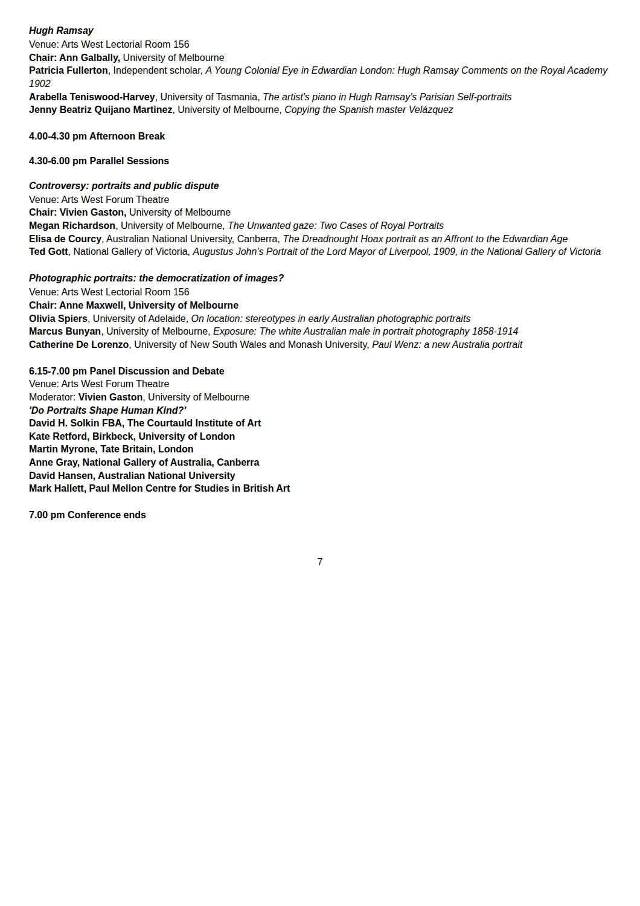Hugh Ramsay
Venue: Arts West Lectorial Room 156
Chair: Ann Galbally, University of Melbourne
Patricia Fullerton, Independent scholar, A Young Colonial Eye in Edwardian London: Hugh Ramsay Comments on the Royal Academy 1902
Arabella Teniswood-Harvey, University of Tasmania, The artist's piano in Hugh Ramsay's Parisian Self-portraits
Jenny Beatriz Quijano Martinez, University of Melbourne, Copying the Spanish master Velázquez
4.00-4.30 pm Afternoon Break
4.30-6.00 pm Parallel Sessions
Controversy: portraits and public dispute
Venue: Arts West Forum Theatre
Chair: Vivien Gaston, University of Melbourne
Megan Richardson, University of Melbourne, The Unwanted gaze: Two Cases of Royal Portraits
Elisa de Courcy, Australian National University, Canberra, The Dreadnought Hoax portrait as an Affront to the Edwardian Age
Ted Gott, National Gallery of Victoria, Augustus John's Portrait of the Lord Mayor of Liverpool, 1909, in the National Gallery of Victoria
Photographic portraits: the democratization of images?
Venue: Arts West Lectorial Room 156
Chair: Anne Maxwell, University of Melbourne
Olivia Spiers, University of Adelaide, On location: stereotypes in early Australian photographic portraits
Marcus Bunyan, University of Melbourne, Exposure: The white Australian male in portrait photography 1858-1914
Catherine De Lorenzo, University of New South Wales and Monash University, Paul Wenz: a new Australia portrait
6.15-7.00 pm Panel Discussion and Debate
Venue: Arts West Forum Theatre
Moderator: Vivien Gaston, University of Melbourne
'Do Portraits Shape Human Kind?'
David H. Solkin FBA, The Courtauld Institute of Art
Kate Retford, Birkbeck, University of London
Martin Myrone, Tate Britain, London
Anne Gray, National Gallery of Australia, Canberra
David Hansen, Australian National University
Mark Hallett, Paul Mellon Centre for Studies in British Art
7.00 pm Conference ends
7